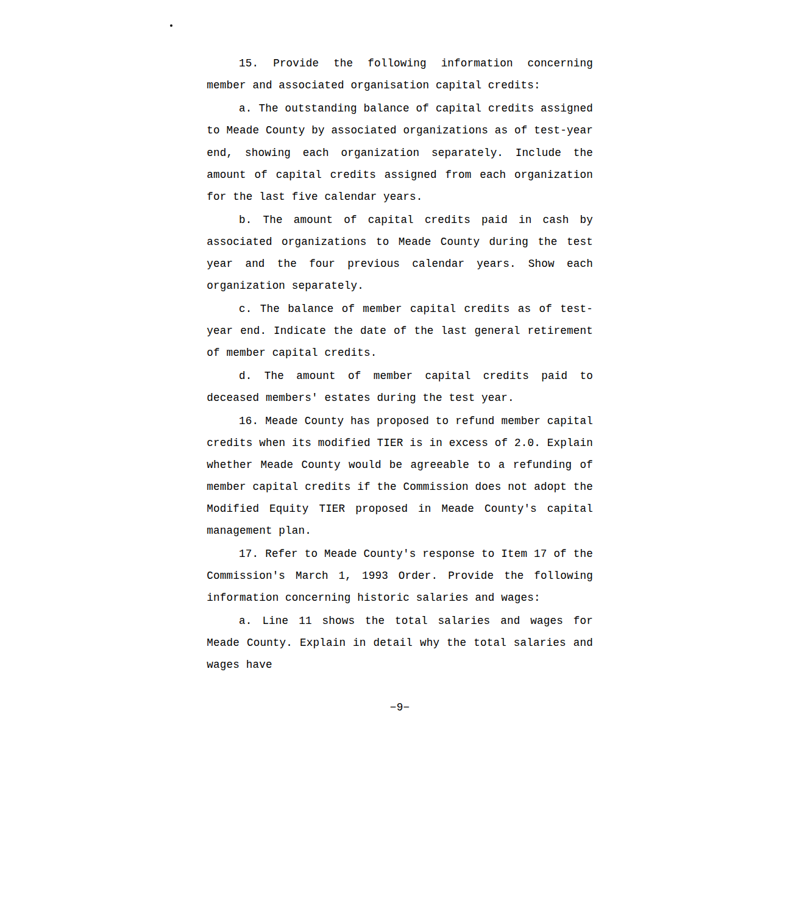15. Provide the following information concerning member and associated organisation capital credits:
a. The outstanding balance of capital credits assigned to Meade County by associated organizations as of test-year end, showing each organization separately. Include the amount of capital credits assigned from each organization for the last five calendar years.
b. The amount of capital credits paid in cash by associated organizations to Meade County during the test year and the four previous calendar years. Show each organization separately.
c. The balance of member capital credits as of test-year end. Indicate the date of the last general retirement of member capital credits.
d. The amount of member capital credits paid to deceased members' estates during the test year.
16. Meade County has proposed to refund member capital credits when its modified TIER is in excess of 2.0. Explain whether Meade County would be agreeable to a refunding of member capital credits if the Commission does not adopt the Modified Equity TIER proposed in Meade County's capital management plan.
17. Refer to Meade County's response to Item 17 of the Commission's March 1, 1993 Order. Provide the following information concerning historic salaries and wages:
a. Line 11 shows the total salaries and wages for Meade County. Explain in detail why the total salaries and wages have
−9−